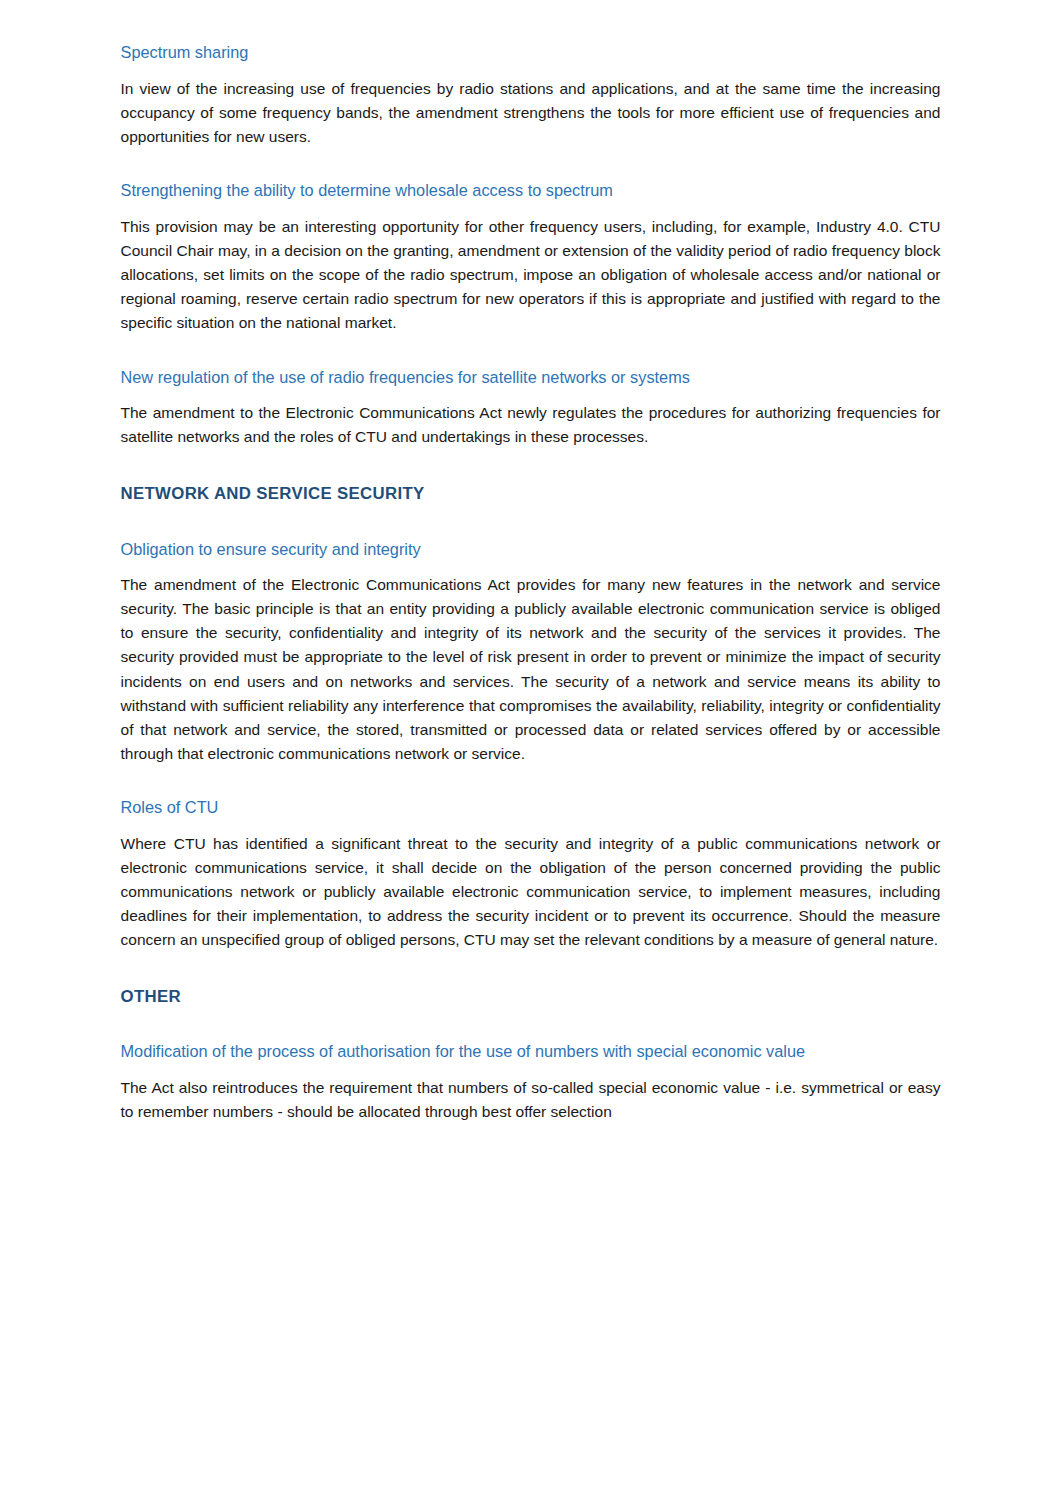Spectrum sharing
In view of the increasing use of frequencies by radio stations and applications, and at the same time the increasing occupancy of some frequency bands, the amendment strengthens the tools for more efficient use of frequencies and opportunities for new users.
Strengthening the ability to determine wholesale access to spectrum
This provision may be an interesting opportunity for other frequency users, including, for example, Industry 4.0. CTU Council Chair may, in a decision on the granting, amendment or extension of the validity period of radio frequency block allocations, set limits on the scope of the radio spectrum, impose an obligation of wholesale access and/or national or regional roaming, reserve certain radio spectrum for new operators if this is appropriate and justified with regard to the specific situation on the national market.
New regulation of the use of radio frequencies for satellite networks or systems
The amendment to the Electronic Communications Act newly regulates the procedures for authorizing frequencies for satellite networks and the roles of CTU and undertakings in these processes.
Network and service security
Obligation to ensure security and integrity
The amendment of the Electronic Communications Act provides for many new features in the network and service security. The basic principle is that an entity providing a publicly available electronic communication service is obliged to ensure the security, confidentiality and integrity of its network and the security of the services it provides. The security provided must be appropriate to the level of risk present in order to prevent or minimize the impact of security incidents on end users and on networks and services. The security of a network and service means its ability to withstand with sufficient reliability any interference that compromises the availability, reliability, integrity or confidentiality of that network and service, the stored, transmitted or processed data or related services offered by or accessible through that electronic communications network or service.
Roles of CTU
Where CTU has identified a significant threat to the security and integrity of a public communications network or electronic communications service, it shall decide on the obligation of the person concerned providing the public communications network or publicly available electronic communication service, to implement measures, including deadlines for their implementation, to address the security incident or to prevent its occurrence. Should the measure concern an unspecified group of obliged persons, CTU may set the relevant conditions by a measure of general nature.
Other
Modification of the process of authorisation for the use of numbers with special economic value
The Act also reintroduces the requirement that numbers of so-called special economic value - i.e. symmetrical or easy to remember numbers - should be allocated through best offer selection